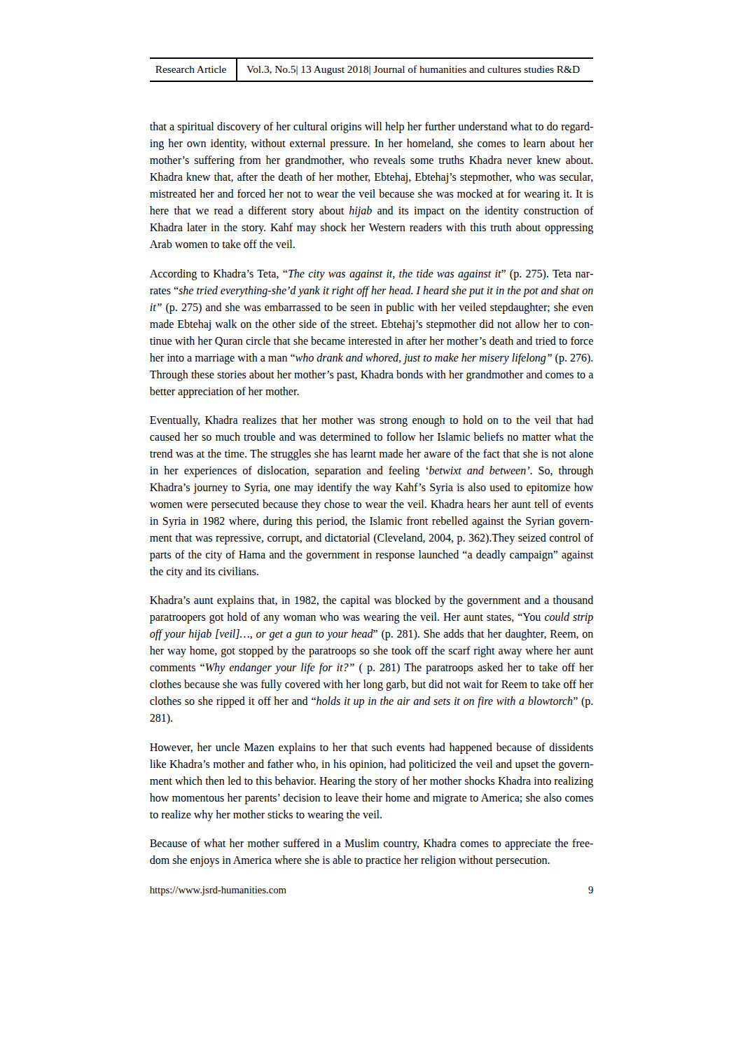Research Article
Vol.3, No.5| 13 August 2018| Journal of humanities and cultures studies R&D
that a spiritual discovery of her cultural origins will help her further understand what to do regarding her own identity, without external pressure. In her homeland, she comes to learn about her mother’s suffering from her grandmother, who reveals some truths Khadra never knew about. Khadra knew that, after the death of her mother, Ebtehaj, Ebtehaj’s stepmother, who was secular, mistreated her and forced her not to wear the veil because she was mocked at for wearing it. It is here that we read a different story about hijab and its impact on the identity construction of Khadra later in the story. Kahf may shock her Western readers with this truth about oppressing Arab women to take off the veil.
According to Khadra’s Teta, “The city was against it, the tide was against it” (p. 275). Teta narrates “she tried everything-she’d yank it right off her head. I heard she put it in the pot and shat on it” (p. 275) and she was embarrassed to be seen in public with her veiled stepdaughter; she even made Ebtehaj walk on the other side of the street. Ebtehaj’s stepmother did not allow her to continue with her Quran circle that she became interested in after her mother’s death and tried to force her into a marriage with a man “who drank and whored, just to make her misery lifelong” (p. 276). Through these stories about her mother’s past, Khadra bonds with her grandmother and comes to a better appreciation of her mother.
Eventually, Khadra realizes that her mother was strong enough to hold on to the veil that had caused her so much trouble and was determined to follow her Islamic beliefs no matter what the trend was at the time. The struggles she has learnt made her aware of the fact that she is not alone in her experiences of dislocation, separation and feeling ‘betwixt and between’. So, through Khadra’s journey to Syria, one may identify the way Kahf’s Syria is also used to epitomize how women were persecuted because they chose to wear the veil. Khadra hears her aunt tell of events in Syria in 1982 where, during this period, the Islamic front rebelled against the Syrian government that was repressive, corrupt, and dictatorial (Cleveland, 2004, p. 362).They seized control of parts of the city of Hama and the government in response launched “a deadly campaign” against the city and its civilians.
Khadra’s aunt explains that, in 1982, the capital was blocked by the government and a thousand paratroopers got hold of any woman who was wearing the veil. Her aunt states, “You could strip off your hijab [veil]…, or get a gun to your head” (p. 281). She adds that her daughter, Reem, on her way home, got stopped by the paratroops so she took off the scarf right away where her aunt comments “Why endanger your life for it?” ( p. 281) The paratroops asked her to take off her clothes because she was fully covered with her long garb, but did not wait for Reem to take off her clothes so she ripped it off her and “holds it up in the air and sets it on fire with a blowtorch” (p. 281).
However, her uncle Mazen explains to her that such events had happened because of dissidents like Khadra’s mother and father who, in his opinion, had politicized the veil and upset the government which then led to this behavior. Hearing the story of her mother shocks Khadra into realizing how momentous her parents’ decision to leave their home and migrate to America; she also comes to realize why her mother sticks to wearing the veil.
Because of what her mother suffered in a Muslim country, Khadra comes to appreciate the freedom she enjoys in America where she is able to practice her religion without persecution.
https://www.jsrd-humanities.com 9